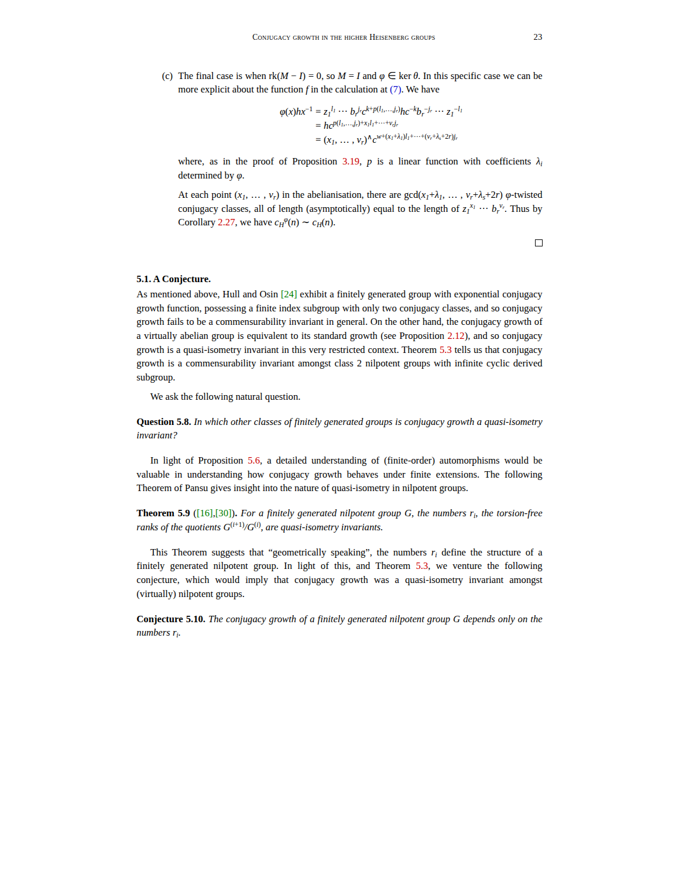Conjugacy growth in the higher Heisenberg groups
23
(c)
The final case is when rk(M − I) = 0, so M = I and φ ∈ ker θ. In this specific case we can be more explicit about the function f in the calculation at (7). We have
φ(x)hx−1 = z1l1 ··· brjrck+p(l1,…,jr)hc−kbr−jr ··· z1−l1
= hcp(l1,…,jr)+x1l1+···+vrjr
= (x1, … , vr)∧cw+(x1+λ1)l1+···+(vr+λs+2r)jr
where, as in the proof of Proposition 3.19, p is a linear function with coefficients λi determined by φ.
At each point (x1, … , vr) in the abelianisation, there are gcd(x1+λ1, … , vr+λs+2r) φ-twisted conjugacy classes, all of length (asymptotically) equal to the length of z1x1 ··· brvr. Thus by Corollary 2.27, we have cHφ(n) ∼ cH(n).
5.1. A Conjecture.
As mentioned above, Hull and Osin [24] exhibit a finitely generated group with exponential conjugacy growth function, possessing a finite index subgroup with only two conjugacy classes, and so conjugacy growth fails to be a commensurability invariant in general. On the other hand, the conjugacy growth of a virtually abelian group is equivalent to its standard growth (see Proposition 2.12), and so conjugacy growth is a quasi-isometry invariant in this very restricted context. Theorem 5.3 tells us that conjugacy growth is a commensurability invariant amongst class 2 nilpotent groups with infinite cyclic derived subgroup.
We ask the following natural question.
Question 5.8. In which other classes of finitely generated groups is conjugacy growth a quasi-isometry invariant?
In light of Proposition 5.6, a detailed understanding of (finite-order) automorphisms would be valuable in understanding how conjugacy growth behaves under finite extensions. The following Theorem of Pansu gives insight into the nature of quasi-isometry in nilpotent groups.
Theorem 5.9 ([16],[30]). For a finitely generated nilpotent group G, the numbers ri, the torsion-free ranks of the quotients G(i+1)/G(i), are quasi-isometry invariants.
This Theorem suggests that “geometrically speaking”, the numbers ri define the structure of a finitely generated nilpotent group. In light of this, and Theorem 5.3, we venture the following conjecture, which would imply that conjugacy growth was a quasi-isometry invariant amongst (virtually) nilpotent groups.
Conjecture 5.10. The conjugacy growth of a finitely generated nilpotent group G depends only on the numbers ri.